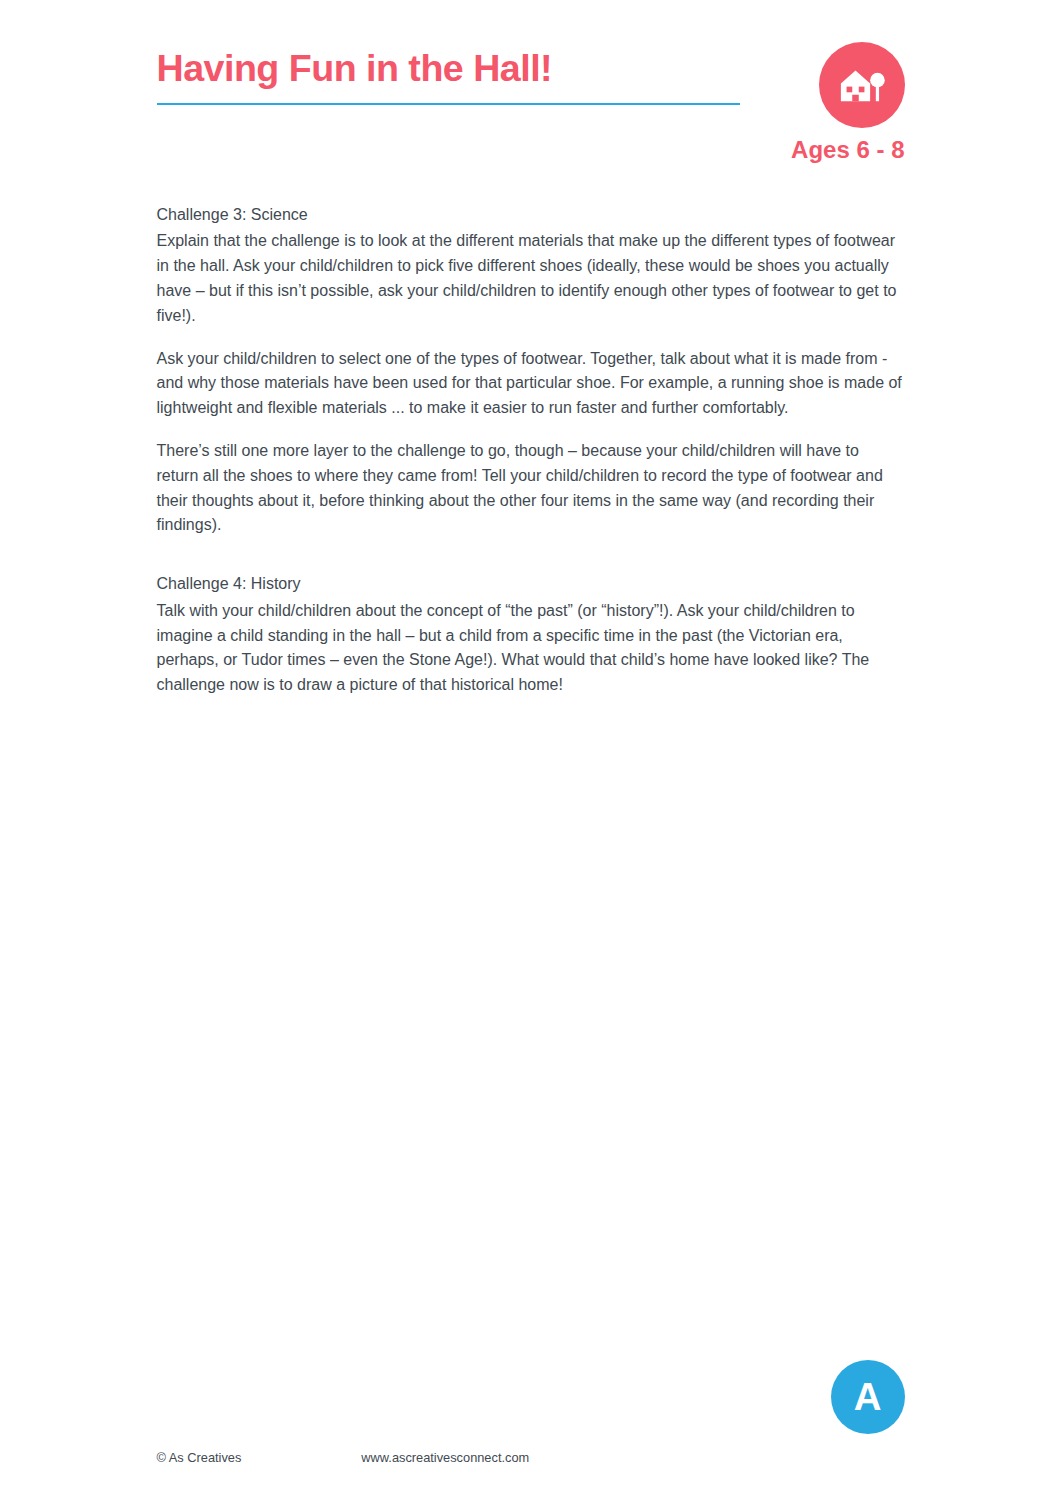Having Fun in the Hall!
Ages 6 - 8
Challenge 3: Science
Explain that the challenge is to look at the different materials that make up the different types of footwear in the hall. Ask your child/children to pick five different shoes (ideally, these would be shoes you actually have – but if this isn’t possible, ask your child/children to identify enough other types of footwear to get to five!).
Ask your child/children to select one of the types of footwear. Together, talk about what it is made from - and why those materials have been used for that particular shoe. For example, a running shoe is made of lightweight and flexible materials ... to make it easier to run faster and further comfortably.
There’s still one more layer to the challenge to go, though – because your child/children will have to return all the shoes to where they came from! Tell your child/children to record the type of footwear and their thoughts about it, before thinking about the other four items in the same way (and recording their findings).
Challenge 4: History
Talk with your child/children about the concept of “the past” (or “history”!). Ask your child/children to imagine a child standing in the hall – but a child from a specific time in the past (the Victorian era, perhaps, or Tudor times – even the Stone Age!). What would that child’s home have looked like? The challenge now is to draw a picture of that historical home!
© As Creatives www.ascreativesconnect.com
A